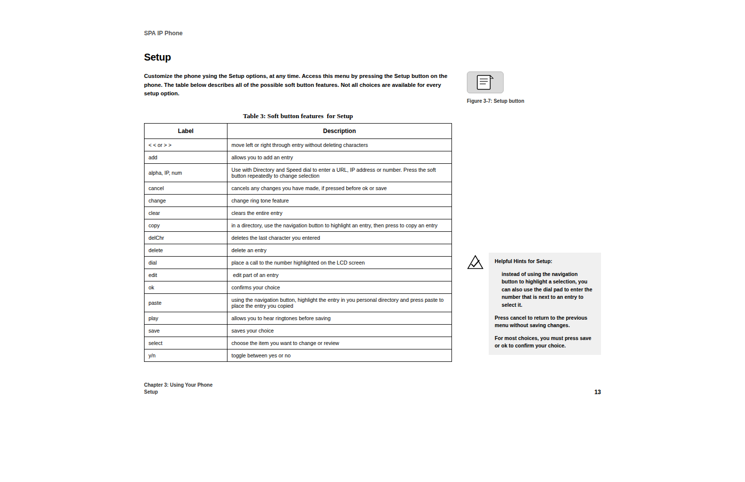SPA IP Phone
Setup
Customize the phone ysing the Setup options, at any time. Access this menu by pressing the Setup button on the phone. The table below describes all of the possible soft button features. Not all choices are available for every setup option.
Table 3: Soft button features for Setup
| Label | Description |
| --- | --- |
| < < or > > | move left or right through entry without deleting characters |
| add | allows you to add an entry |
| alpha, IP, num | Use with Directory and Speed dial to enter a URL, IP address or number. Press the soft button repeatedly to change selection |
| cancel | cancels any changes you have made, if pressed before ok or save |
| change | change ring tone feature |
| clear | clears the entire entry |
| copy | in a directory, use the navigation button to highlight an entry, then press to copy an entry |
| delChr | deletes the last character you entered |
| delete | delete an entry |
| dial | place a call to the number highlighted on the LCD screen |
| edit | edit part of an entry |
| ok | confirms your choice |
| paste | using the navigation button, highlight the entry in you personal directory and press paste to place the entry you copied |
| play | allows you to hear ringtones before saving |
| save | saves your choice |
| select | choose the item you want to change or review |
| y/n | toggle between yes or no |
Figure 3-7: Setup button
Helpful Hints for Setup:
instead of using the navigation button to highlight a selection, you can also use the dial pad to enter the number that is next to an entry to select it.
Press cancel to return to the previous menu without saving changes.
For most choices, you must press save or ok to confirm your choice.
Chapter 3: Using Your Phone
Setup
13